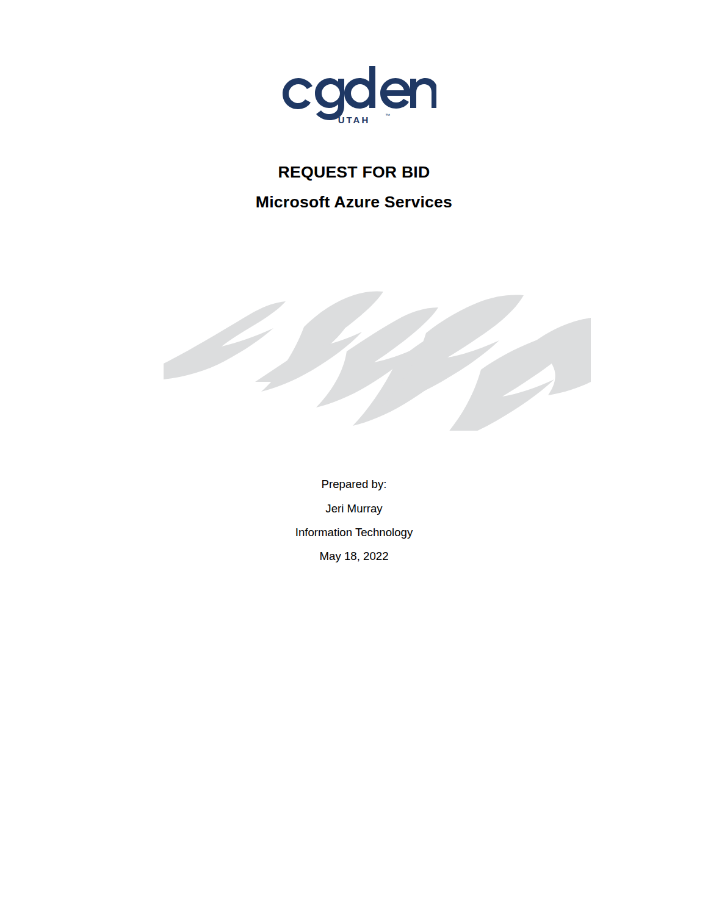UTAH ™
REQUEST FOR BID
Microsoft Azure Services
Prepared by:
Jeri Murray
Information Technology
May 18, 2022